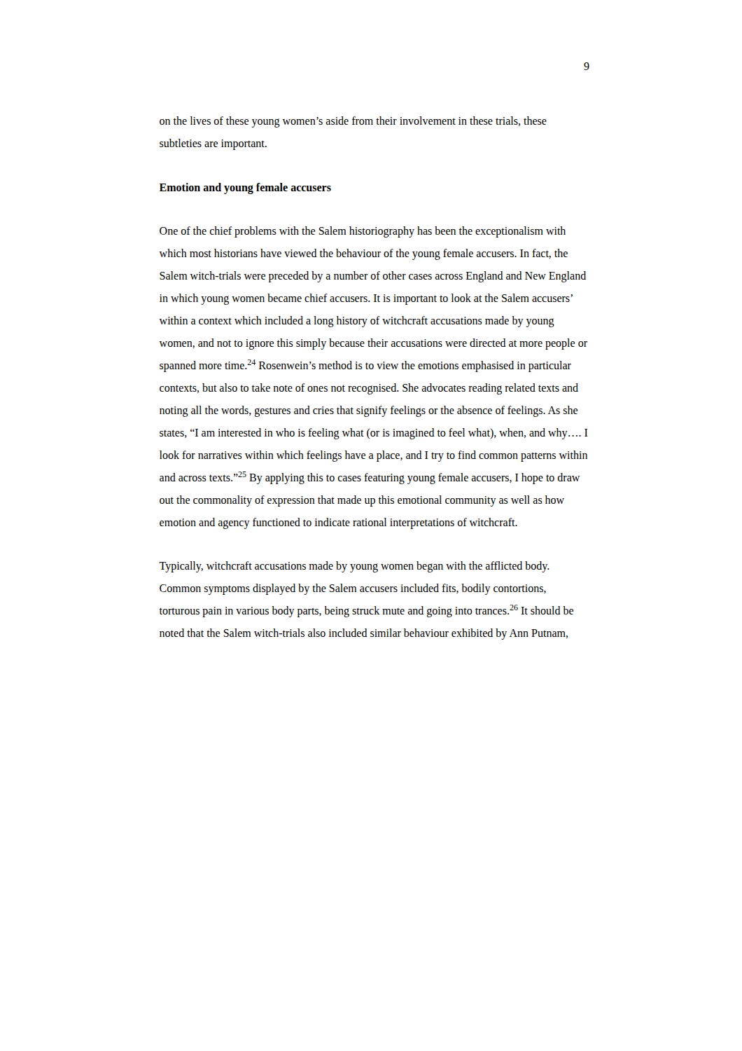9
on the lives of these young women’s aside from their involvement in these trials, these subtleties are important.
Emotion and young female accusers
One of the chief problems with the Salem historiography has been the exceptionalism with which most historians have viewed the behaviour of the young female accusers. In fact, the Salem witch-trials were preceded by a number of other cases across England and New England in which young women became chief accusers. It is important to look at the Salem accusers’ within a context which included a long history of witchcraft accusations made by young women, and not to ignore this simply because their accusations were directed at more people or spanned more time.24 Rosenwein’s method is to view the emotions emphasised in particular contexts, but also to take note of ones not recognised. She advocates reading related texts and noting all the words, gestures and cries that signify feelings or the absence of feelings. As she states, “I am interested in who is feeling what (or is imagined to feel what), when, and why…. I look for narratives within which feelings have a place, and I try to find common patterns within and across texts.”25 By applying this to cases featuring young female accusers, I hope to draw out the commonality of expression that made up this emotional community as well as how emotion and agency functioned to indicate rational interpretations of witchcraft.
Typically, witchcraft accusations made by young women began with the afflicted body. Common symptoms displayed by the Salem accusers included fits, bodily contortions, torturous pain in various body parts, being struck mute and going into trances.26 It should be noted that the Salem witch-trials also included similar behaviour exhibited by Ann Putnam,